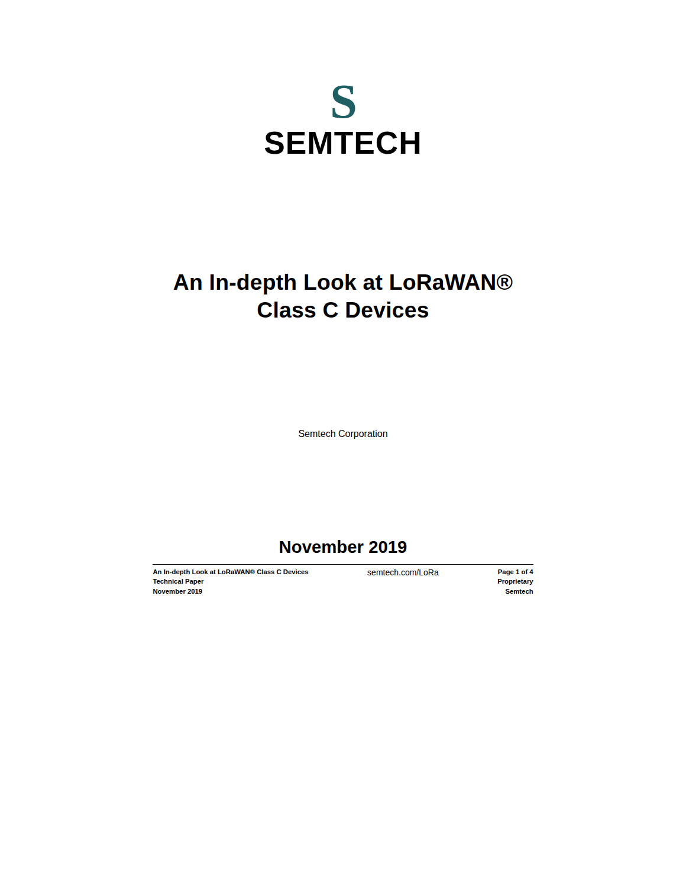S SEMTECH
An In-depth Look at LoRaWAN®
Class C Devices
Semtech Corporation
November 2019
An In-depth Look at LoRaWAN® Class C Devices
Technical Paper
November 2019
semtech.com/LoRa
Page 1 of 4
Proprietary
Semtech